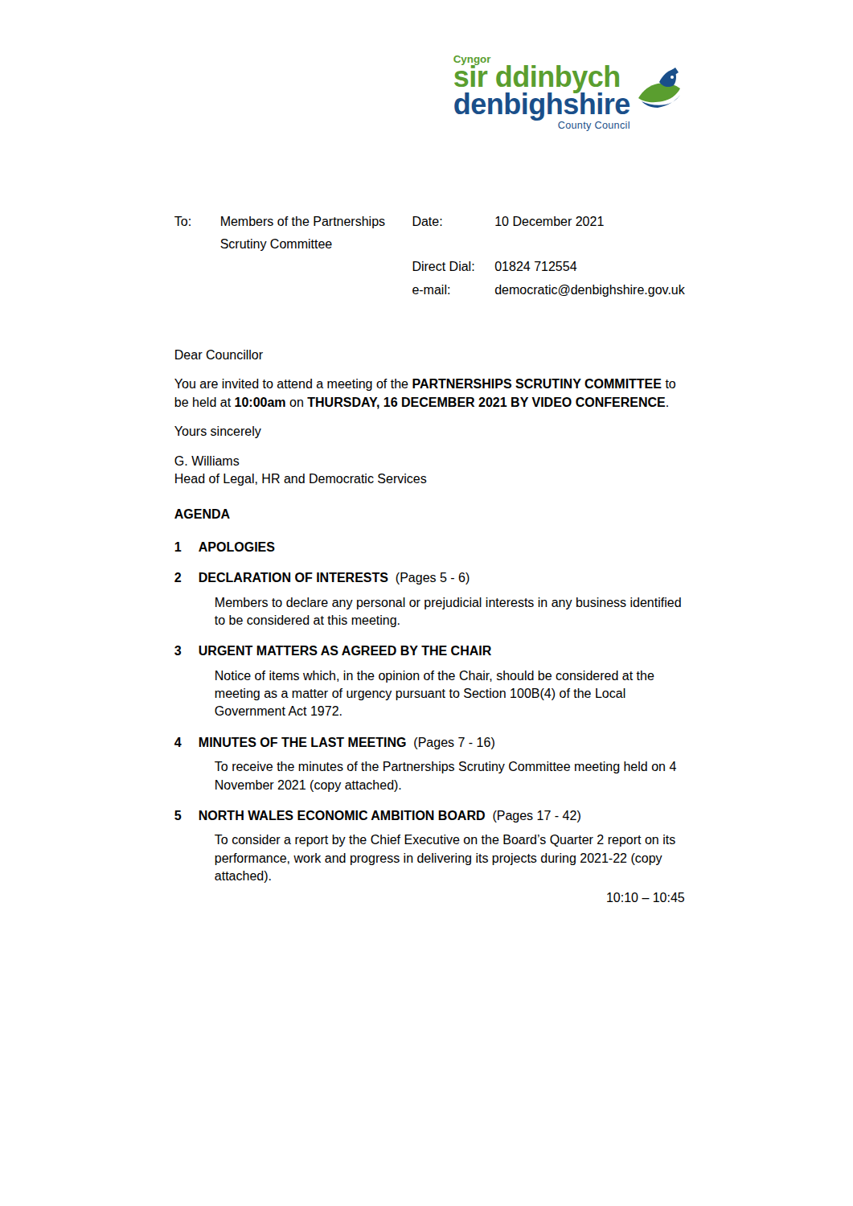Cyngorsir ddinbych
denbighshire
County Council
| To: | Members of the Partnerships | | Date: | 10 December 2021 |
| | Scrutiny Committee | | | |
| | | | Direct Dial: | 01824 712554 |
| | | | e-mail: | democratic@denbighshire.gov.uk |
Dear Councillor
You are invited to attend a meeting of the PARTNERSHIPS SCRUTINY COMMITTEE to be held at 10:00am on THURSDAY, 16 DECEMBER 2021 BY VIDEO CONFERENCE.
Yours sincerely
G. Williams
Head of Legal, HR and Democratic Services
AGENDA
1
APOLOGIES
2
DECLARATION OF INTERESTS (Pages 5 - 6)
Members to declare any personal or prejudicial interests in any business identified to be considered at this meeting.
3
URGENT MATTERS AS AGREED BY THE CHAIR
Notice of items which, in the opinion of the Chair, should be considered at the meeting as a matter of urgency pursuant to Section 100B(4) of the Local Government Act 1972.
4
MINUTES OF THE LAST MEETING (Pages 7 - 16)
To receive the minutes of the Partnerships Scrutiny Committee meeting held on 4 November 2021 (copy attached).
5
NORTH WALES ECONOMIC AMBITION BOARD (Pages 17 - 42)
To consider a report by the Chief Executive on the Board’s Quarter 2 report on its performance, work and progress in delivering its projects during 2021-22 (copy attached).
10:10 – 10:45